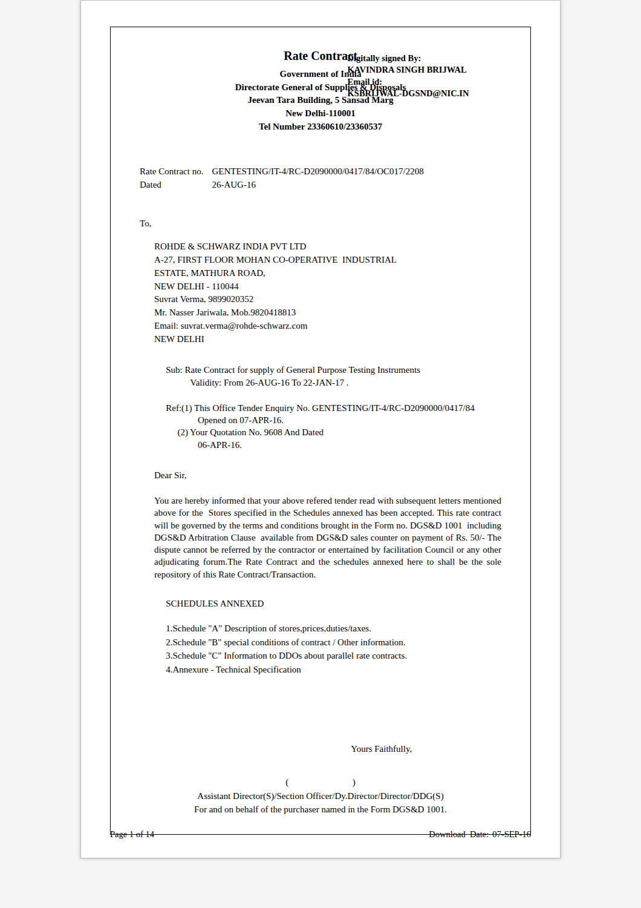Rate Contract
Government of India
Directorate General of Supplies & Disposals
Jeevan Tara Building, 5 Sansad Marg
New Delhi-110001
Tel Number 23360610/23360537
Digitally signed By:
KAVINDRA SINGH BRIJWAL
Email id:
KSBRIJWAL-DGSND@NIC.IN
| Rate Contract no. | GENTESTING/IT-4/RC-D2090000/0417/84/OC017/2208 |
| Dated | 26-AUG-16 |
To,
ROHDE & SCHWARZ INDIA PVT LTD
A-27, FIRST FLOOR MOHAN CO-OPERATIVE INDUSTRIAL
ESTATE, MATHURA ROAD,
NEW DELHI - 110044
Suvrat Verma, 9899020352
Mr. Nasser Jariwala, Mob.9820418813
Email: suvrat.verma@rohde-schwarz.com
NEW DELHI
Sub: Rate Contract for supply of General Purpose Testing Instruments Validity: From 26-AUG-16 To 22-JAN-17 .
Ref:(1) This Office Tender Enquiry No. GENTESTING/IT-4/RC-D2090000/0417/84
Opened on 07-APR-16.
(2) Your Quotation No. 9608 And Dated
06-APR-16.
Dear Sir,
You are hereby informed that your above refered tender read with subsequent letters mentioned above for the Stores specified in the Schedules annexed has been accepted. This rate contract will be governed by the terms and conditions brought in the Form no. DGS&D 1001 including DGS&D Arbitration Clause available from DGS&D sales counter on payment of Rs. 50/- The dispute cannot be referred by the contractor or entertained by facilitation Council or any other adjudicating forum.The Rate Contract and the schedules annexed here to shall be the sole repository of this Rate Contract/Transaction.
SCHEDULES ANNEXED
1.Schedule "A" Description of stores,prices,duties/taxes.
2.Schedule "B" special conditions of contract / Other information.
3.Schedule "C" Information to DDOs about parallel rate contracts.
4.Annexure - Technical Specification
Yours Faithfully,
( )
Assistant Director(S)/Section Officer/Dy.Director/Director/DDG(S)
For and on behalf of the purchaser named in the Form DGS&D 1001.
Page 1 of 14
Download Date: 07-SEP-16